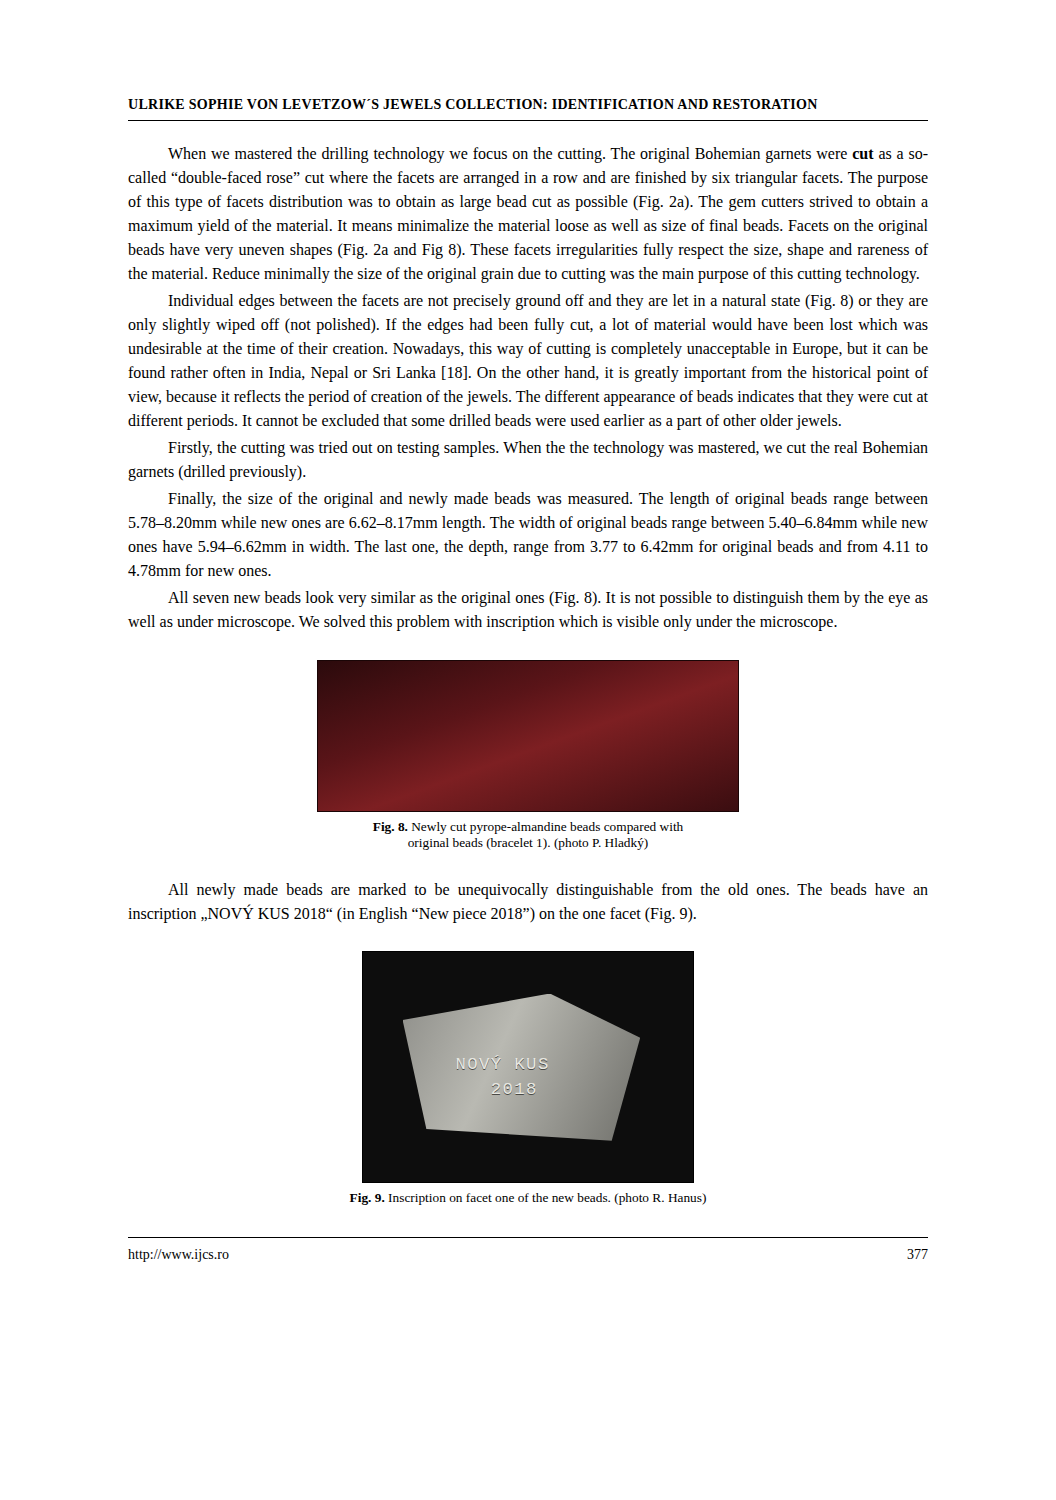ULRIKE SOPHIE VON LEVETZOW´S JEWELS COLLECTION: IDENTIFICATION AND RESTORATION
When we mastered the drilling technology we focus on the cutting. The original Bohemian garnets were cut as a so-called “double-faced rose” cut where the facets are arranged in a row and are finished by six triangular facets. The purpose of this type of facets distribution was to obtain as large bead cut as possible (Fig. 2a). The gem cutters strived to obtain a maximum yield of the material. It means minimalize the material loose as well as size of final beads. Facets on the original beads have very uneven shapes (Fig. 2a and Fig 8). These facets irregularities fully respect the size, shape and rareness of the material. Reduce minimally the size of the original grain due to cutting was the main purpose of this cutting technology.
Individual edges between the facets are not precisely ground off and they are let in a natural state (Fig. 8) or they are only slightly wiped off (not polished). If the edges had been fully cut, a lot of material would have been lost which was undesirable at the time of their creation. Nowadays, this way of cutting is completely unacceptable in Europe, but it can be found rather often in India, Nepal or Sri Lanka [18]. On the other hand, it is greatly important from the historical point of view, because it reflects the period of creation of the jewels. The different appearance of beads indicates that they were cut at different periods. It cannot be excluded that some drilled beads were used earlier as a part of other older jewels.
Firstly, the cutting was tried out on testing samples. When the the technology was mastered, we cut the real Bohemian garnets (drilled previously).
Finally, the size of the original and newly made beads was measured. The length of original beads range between 5.78–8.20mm while new ones are 6.62–8.17mm length. The width of original beads range between 5.40–6.84mm while new ones have 5.94–6.62mm in width. The last one, the depth, range from 3.77 to 6.42mm for original beads and from 4.11 to 4.78mm for new ones.
All seven new beads look very similar as the original ones (Fig. 8). It is not possible to distinguish them by the eye as well as under microscope. We solved this problem with inscription which is visible only under the microscope.
Fig. 8. Newly cut pyrope-almandine beads compared with
original beads (bracelet 1). (photo P. Hladký)
All newly made beads are marked to be unequivocally distinguishable from the old ones. The beads have an inscription „NOVÝ KUS 2018“ (in English “New piece 2018”) on the one facet (Fig. 9).
NOVÝ KUS
2018
Fig. 9. Inscription on facet one of the new beads. (photo R. Hanus)
http://www.ijcs.ro 377